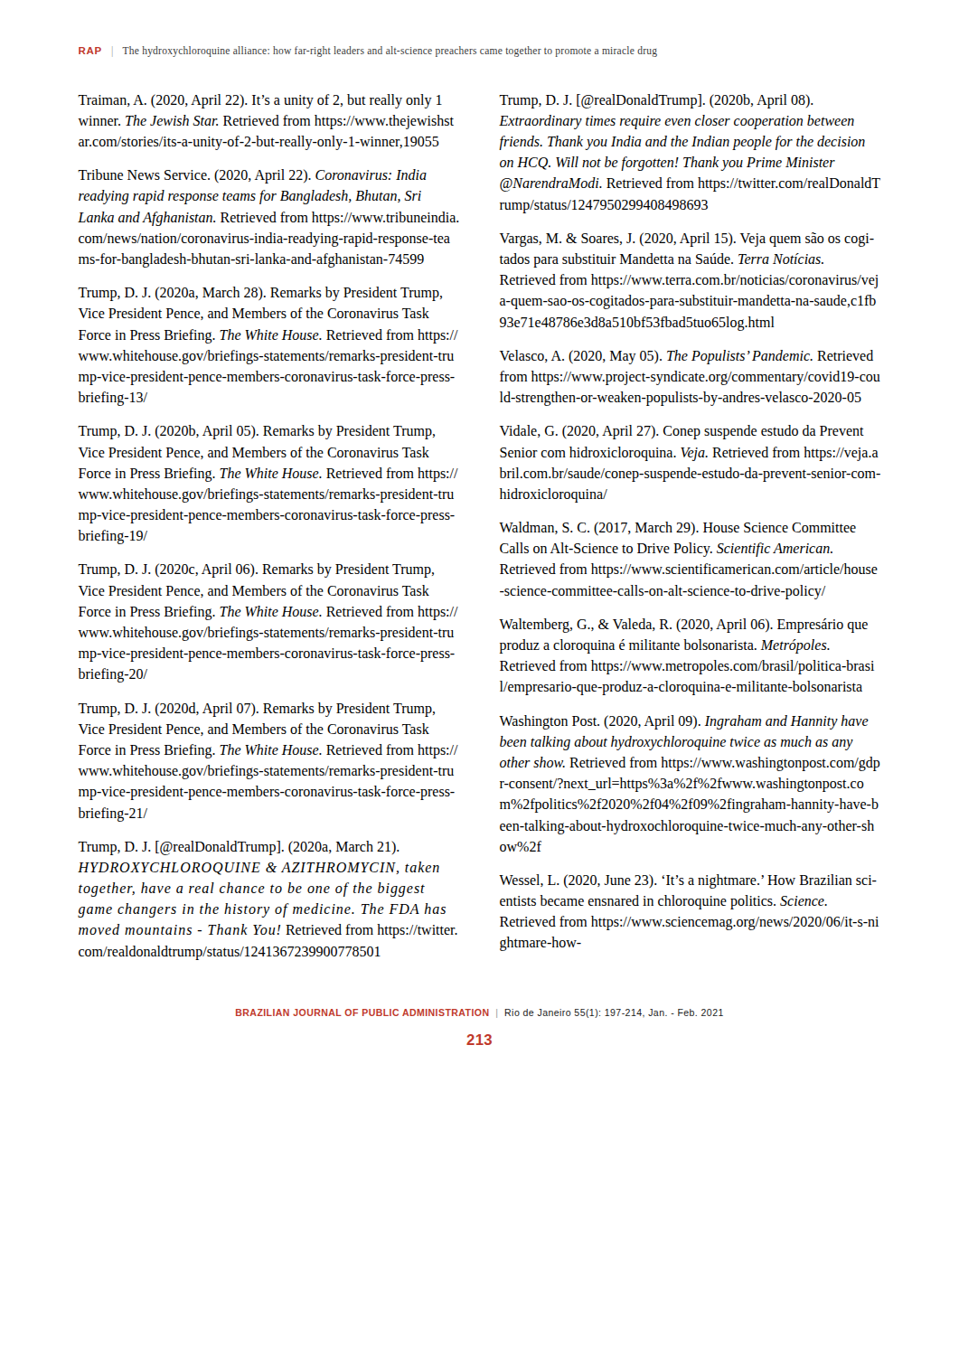RAP | The hydroxychloroquine alliance: how far-right leaders and alt-science preachers came together to promote a miracle drug
Traiman, A. (2020, April 22). It’s a unity of 2, but really only 1 winner. The Jewish Star. Retrieved from https://www.thejewishstar.com/stories/its-a-unity-of-2-but-really-only-1-winner,19055
Tribune News Service. (2020, April 22). Coronavirus: India readying rapid response teams for Bangladesh, Bhutan, Sri Lanka and Afghanistan. Retrieved from https://www.tribuneindia.com/news/nation/coronavirus-india-readying-rapid-response-teams-for-bangladesh-bhutan-sri-lanka-and-afghanistan-74599
Trump, D. J. (2020a, March 28). Remarks by President Trump, Vice President Pence, and Members of the Coronavirus Task Force in Press Briefing. The White House. Retrieved from https://www.whitehouse.gov/briefings-statements/remarks-president-trump-vice-president-pence-members-coronavirus-task-force-press-briefing-13/
Trump, D. J. (2020b, April 05). Remarks by President Trump, Vice President Pence, and Members of the Coronavirus Task Force in Press Briefing. The White House. Retrieved from https://www.whitehouse.gov/briefings-statements/remarks-president-trump-vice-president-pence-members-coronavirus-task-force-press-briefing-19/
Trump, D. J. (2020c, April 06). Remarks by President Trump, Vice President Pence, and Members of the Coronavirus Task Force in Press Briefing. The White House. Retrieved from https://www.whitehouse.gov/briefings-statements/remarks-president-trump-vice-president-pence-members-coronavirus-task-force-press-briefing-20/
Trump, D. J. (2020d, April 07). Remarks by President Trump, Vice President Pence, and Members of the Coronavirus Task Force in Press Briefing. The White House. Retrieved from https://www.whitehouse.gov/briefings-statements/remarks-president-trump-vice-president-pence-members-coronavirus-task-force-press-briefing-21/
Trump, D. J. [@realDonaldTrump]. (2020a, March 21). HYDROXYCHLOROQUINE & AZITHROMYCIN, taken together, have a real chance to be one of the biggest game changers in the history of medicine. The FDA has moved mountains - Thank You! Retrieved from https://twitter.com/realdonaldtrump/status/1241367239900778501
Trump, D. J. [@realDonaldTrump]. (2020b, April 08). Extraordinary times require even closer cooperation between friends. Thank you India and the Indian people for the decision on HCQ. Will not be forgotten! Thank you Prime Minister @NarendraModi. Retrieved from https://twitter.com/realDonaldTrump/status/1247950299408498693
Vargas, M. & Soares, J. (2020, April 15). Veja quem são os cogitados para substituir Mandetta na Saúde. Terra Notícias. Retrieved from https://www.terra.com.br/noticias/coronavirus/veja-quem-sao-os-cogitados-para-substituir-mandetta-na-saude,c1fb93e71e48786e3d8a510bf53fbad5tuo65log.html
Velasco, A. (2020, May 05). The Populists’ Pandemic. Retrieved from https://www.project-syndicate.org/commentary/covid19-could-strengthen-or-weaken-populists-by-andres-velasco-2020-05
Vidale, G. (2020, April 27). Conep suspende estudo da Prevent Senior com hidroxicloroquina. Veja. Retrieved from https://veja.abril.com.br/saude/conep-suspende-estudo-da-prevent-senior-com-hidroxicloroquina/
Waldman, S. C. (2017, March 29). House Science Committee Calls on Alt-Science to Drive Policy. Scientific American. Retrieved from https://www.scientificamerican.com/article/house-science-committee-calls-on-alt-science-to-drive-policy/
Waltemberg, G., & Valeda, R. (2020, April 06). Empresário que produz a cloroquina é militante bolsonarista. Metrópoles. Retrieved from https://www.metropoles.com/brasil/politica-brasil/empresario-que-produz-a-cloroquina-e-militante-bolsonarista
Washington Post. (2020, April 09). Ingraham and Hannity have been talking about hydroxychloroquine twice as much as any other show. Retrieved from https://www.washingtonpost.com/gdpr-consent/?next_url=https%3a%2f%2fwww.washingtonpost.com%2fpolitics%2f2020%2f04%2f09%2fingraham-hannity-have-been-talking-about-hydroxochloroquine-twice-much-any-other-show%2f
Wessel, L. (2020, June 23). ‘It’s a nightmare.’ How Brazilian scientists became ensnared in chloroquine politics. Science. Retrieved from https://www.sciencemag.org/news/2020/06/it-s-nightmare-how-
BRAZILIAN JOURNAL OF PUBLIC ADMINISTRATION | Rio de Janeiro 55(1): 197-214, Jan. - Feb. 2021
213